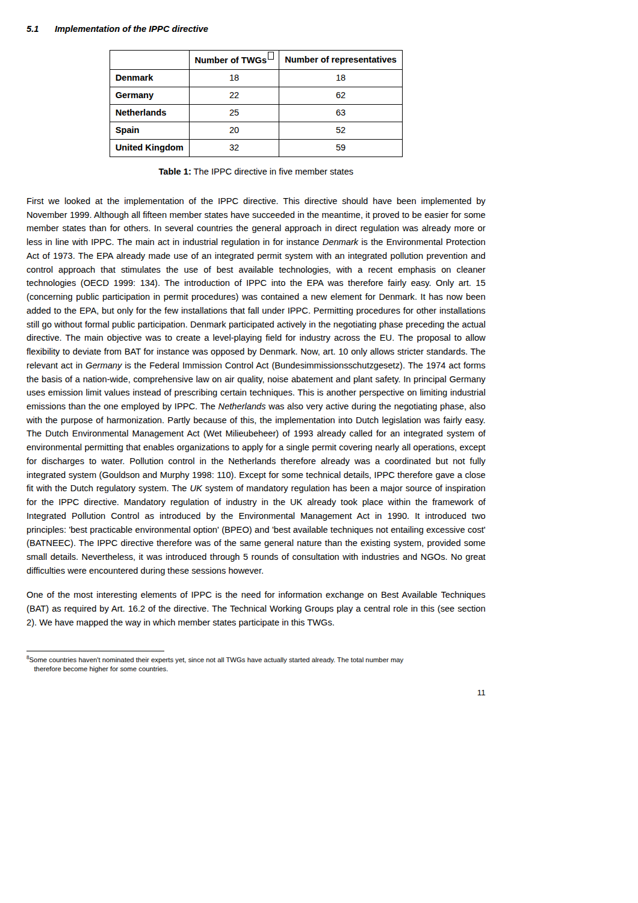5.1 Implementation of the IPPC directive
| | Number of TWGs | Number of representatives |
| --- | --- | --- |
| Denmark | 18 | 18 |
| Germany | 22 | 62 |
| Netherlands | 25 | 63 |
| Spain | 20 | 52 |
| United Kingdom | 32 | 59 |
Table 1: The IPPC directive in five member states
First we looked at the implementation of the IPPC directive. This directive should have been implemented by November 1999. Although all fifteen member states have succeeded in the meantime, it proved to be easier for some member states than for others. In several countries the general approach in direct regulation was already more or less in line with IPPC. The main act in industrial regulation in for instance Denmark is the Environmental Protection Act of 1973. The EPA already made use of an integrated permit system with an integrated pollution prevention and control approach that stimulates the use of best available technologies, with a recent emphasis on cleaner technologies (OECD 1999: 134). The introduction of IPPC into the EPA was therefore fairly easy. Only art. 15 (concerning public participation in permit procedures) was contained a new element for Denmark. It has now been added to the EPA, but only for the few installations that fall under IPPC. Permitting procedures for other installations still go without formal public participation. Denmark participated actively in the negotiating phase preceding the actual directive. The main objective was to create a level-playing field for industry across the EU. The proposal to allow flexibility to deviate from BAT for instance was opposed by Denmark. Now, art. 10 only allows stricter standards. The relevant act in Germany is the Federal Immission Control Act (Bundesimmissionsschutzgesetz). The 1974 act forms the basis of a nation-wide, comprehensive law on air quality, noise abatement and plant safety. In principal Germany uses emission limit values instead of prescribing certain techniques. This is another perspective on limiting industrial emissions than the one employed by IPPC. The Netherlands was also very active during the negotiating phase, also with the purpose of harmonization. Partly because of this, the implementation into Dutch legislation was fairly easy. The Dutch Environmental Management Act (Wet Milieubeheer) of 1993 already called for an integrated system of environmental permitting that enables organizations to apply for a single permit covering nearly all operations, except for discharges to water. Pollution control in the Netherlands therefore already was a coordinated but not fully integrated system (Gouldson and Murphy 1998: 110). Except for some technical details, IPPC therefore gave a close fit with the Dutch regulatory system. The UK system of mandatory regulation has been a major source of inspiration for the IPPC directive. Mandatory regulation of industry in the UK already took place within the framework of Integrated Pollution Control as introduced by the Environmental Management Act in 1990. It introduced two principles: 'best practicable environmental option' (BPEO) and 'best available techniques not entailing excessive cost' (BATNEEC). The IPPC directive therefore was of the same general nature than the existing system, provided some small details. Nevertheless, it was introduced through 5 rounds of consultation with industries and NGOs. No great difficulties were encountered during these sessions however.
One of the most interesting elements of IPPC is the need for information exchange on Best Available Techniques (BAT) as required by Art. 16.2 of the directive. The Technical Working Groups play a central role in this (see section 2). We have mapped the way in which member states participate in this TWGs.
8Some countries haven't nominated their experts yet, since not all TWGs have actually started already. The total number maytherefore become higher for some countries.
11